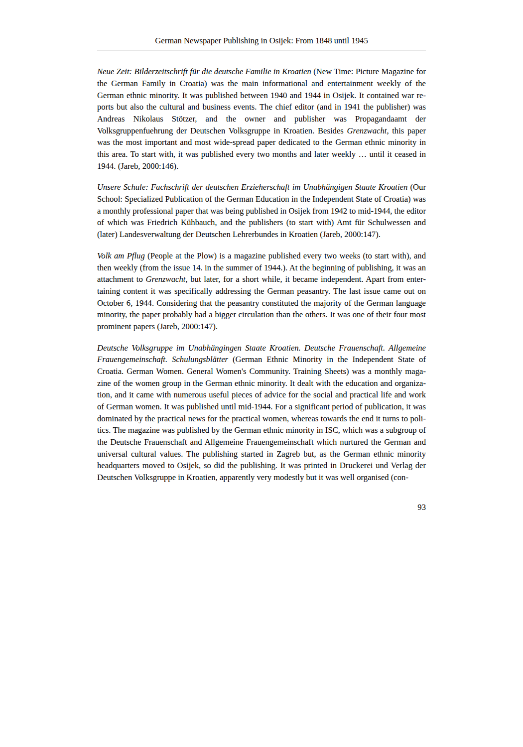German Newspaper Publishing in Osijek: From 1848 until 1945
Neue Zeit: Bilderzeitschrift für die deutsche Familie in Kroatien (New Time: Picture Magazine for the German Family in Croatia) was the main informational and entertainment weekly of the German ethnic minority. It was published between 1940 and 1944 in Osijek. It contained war reports but also the cultural and business events. The chief editor (and in 1941 the publisher) was Andreas Nikolaus Stötzer, and the owner and publisher was Propagandaamt der Volksgruppenfuehrung der Deutschen Volksgruppe in Kroatien. Besides Grenzwacht, this paper was the most important and most wide-spread paper dedicated to the German ethnic minority in this area. To start with, it was published every two months and later weekly … until it ceased in 1944. (Jareb, 2000:146).
Unsere Schule: Fachschrift der deutschen Erzieherschaft im Unabhängigen Staate Kroatien (Our School: Specialized Publication of the German Education in the Independent State of Croatia) was a monthly professional paper that was being published in Osijek from 1942 to mid-1944, the editor of which was Friedrich Kühbauch, and the publishers (to start with) Amt für Schulwessen and (later) Landesverwaltung der Deutschen Lehrerbundes in Kroatien (Jareb, 2000:147).
Volk am Pflug (People at the Plow) is a magazine published every two weeks (to start with), and then weekly (from the issue 14. in the summer of 1944.). At the beginning of publishing, it was an attachment to Grenzwacht, but later, for a short while, it became independent. Apart from entertaining content it was specifically addressing the German peasantry. The last issue came out on October 6, 1944. Considering that the peasantry constituted the majority of the German language minority, the paper probably had a bigger circulation than the others. It was one of their four most prominent papers (Jareb, 2000:147).
Deutsche Volksgruppe im Unabhängingen Staate Kroatien. Deutsche Frauenschaft. Allgemeine Frauengemeinschaft. Schulungsblätter (German Ethnic Minority in the Independent State of Croatia. German Women. General Women's Community. Training Sheets) was a monthly magazine of the women group in the German ethnic minority. It dealt with the education and organization, and it came with numerous useful pieces of advice for the social and practical life and work of German women. It was published until mid-1944. For a significant period of publication, it was dominated by the practical news for the practical women, whereas towards the end it turns to politics. The magazine was published by the German ethnic minority in ISC, which was a subgroup of the Deutsche Frauenschaft and Allgemeine Frauengemeinschaft which nurtured the German and universal cultural values. The publishing started in Zagreb but, as the German ethnic minority headquarters moved to Osijek, so did the publishing. It was printed in Druckerei und Verlag der Deutschen Volksgruppe in Kroatien, apparently very modestly but it was well organised (con-
93